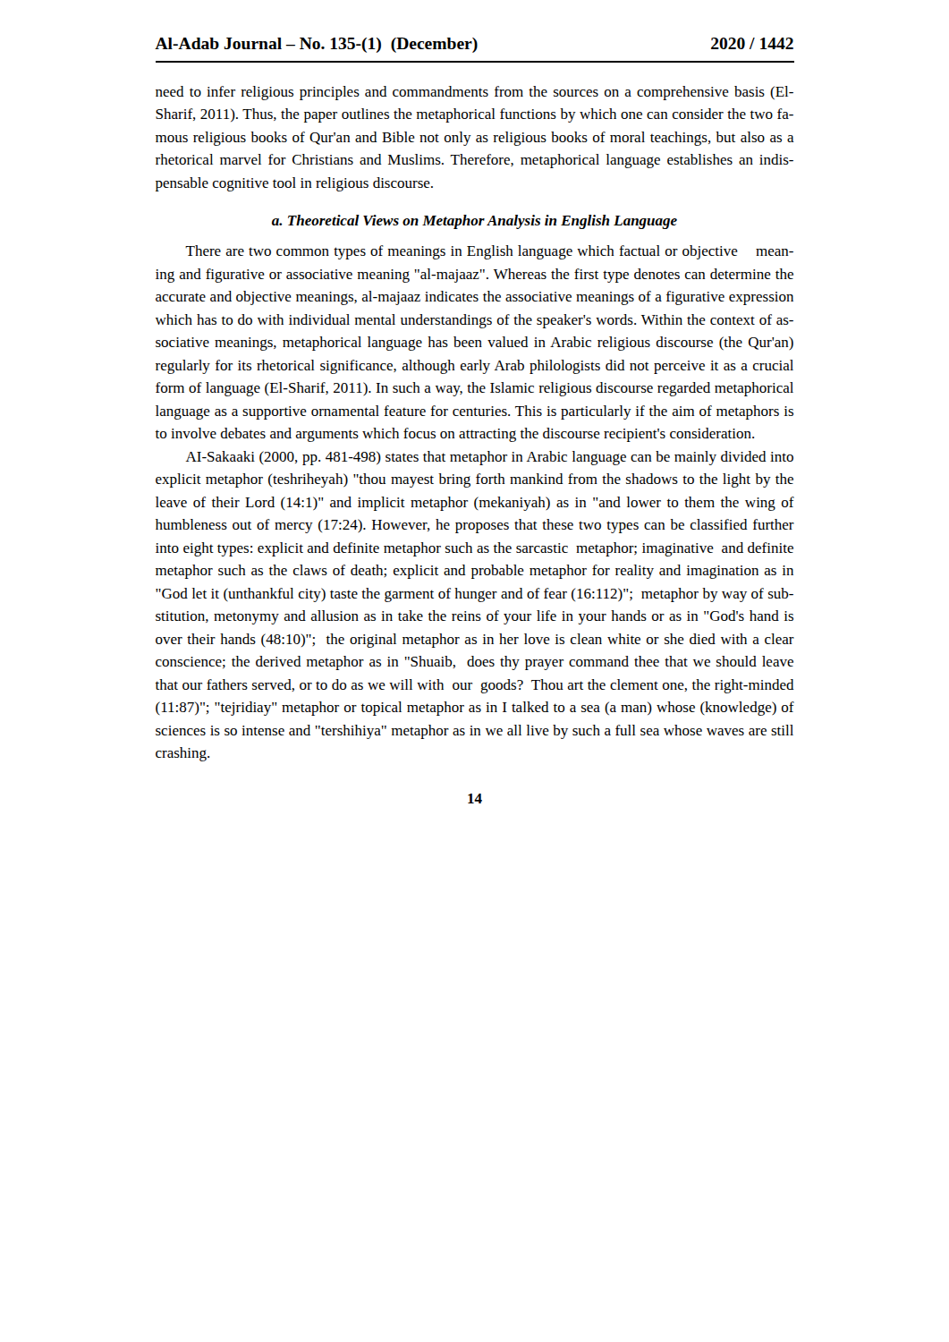Al-Adab Journal – No. 135-(1) (December)2020 / 1442
need to infer religious principles and commandments from the sources on a comprehensive basis (El- Sharif, 2011). Thus, the paper outlines the metaphorical functions by which one can consider the two famous religious books of Qur'an and Bible not only as religious books of moral teachings, but also as a rhetorical marvel for Christians and Muslims. Therefore, metaphorical language establishes an indispensable cognitive tool in religious discourse.
a. Theoretical Views on Metaphor Analysis in English Language
There are two common types of meanings in English language which factual or objective meaning and figurative or associative meaning "al-majaaz". Whereas the first type denotes can determine the accurate and objective meanings, al-majaaz indicates the associative meanings of a figurative expression which has to do with individual mental understandings of the speaker's words. Within the context of associative meanings, metaphorical language has been valued in Arabic religious discourse (the Qur'an) regularly for its rhetorical significance, although early Arab philologists did not perceive it as a crucial form of language (El-Sharif, 2011). In such a way, the Islamic religious discourse regarded metaphorical language as a supportive ornamental feature for centuries. This is particularly if the aim of metaphors is to involve debates and arguments which focus on attracting the discourse recipient's consideration.
AI-Sakaaki (2000, pp. 481-498) states that metaphor in Arabic language can be mainly divided into explicit metaphor (teshriheyah) "thou mayest bring forth mankind from the shadows to the light by the leave of their Lord (14:1)" and implicit metaphor (mekaniyah) as in "and lower to them the wing of humbleness out of mercy (17:24). However, he proposes that these two types can be classified further into eight types: explicit and definite metaphor such as the sarcastic metaphor; imaginative and definite metaphor such as the claws of death; explicit and probable metaphor for reality and imagination as in "God let it (unthankful city) taste the garment of hunger and of fear (16:112)"; metaphor by way of substitution, metonymy and allusion as in take the reins of your life in your hands or as in "God's hand is over their hands (48:10)"; the original metaphor as in her love is clean white or she died with a clear conscience; the derived metaphor as in "Shuaib, does thy prayer command thee that we should leave that our fathers served, or to do as we will with our goods? Thou art the clement one, the right-minded (11:87)"; "tejridiay" metaphor or topical metaphor as in I talked to a sea (a man) whose (knowledge) of sciences is so intense and "tershihiya" metaphor as in we all live by such a full sea whose waves are still crashing.
14